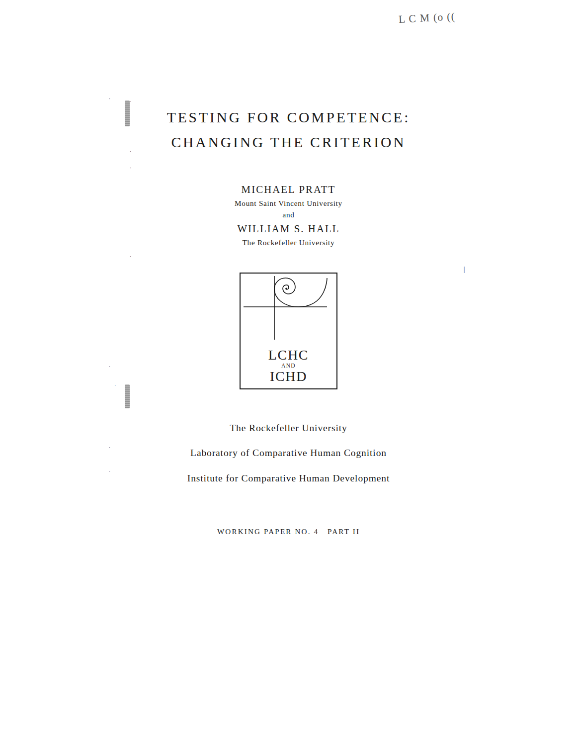L C M (o ((
· · · · · · · · ·
|
TESTING FOR COMPETENCE: CHANGING THE CRITERION
MICHAEL PRATT
Mount Saint Vincent University
and
WILLIAM S. HALL
The Rockefeller University
LCHC AND ICHD
The Rockefeller University
Laboratory of Comparative Human Cognition
Institute for Comparative Human Development
WORKING PAPER NO. 4 PART II